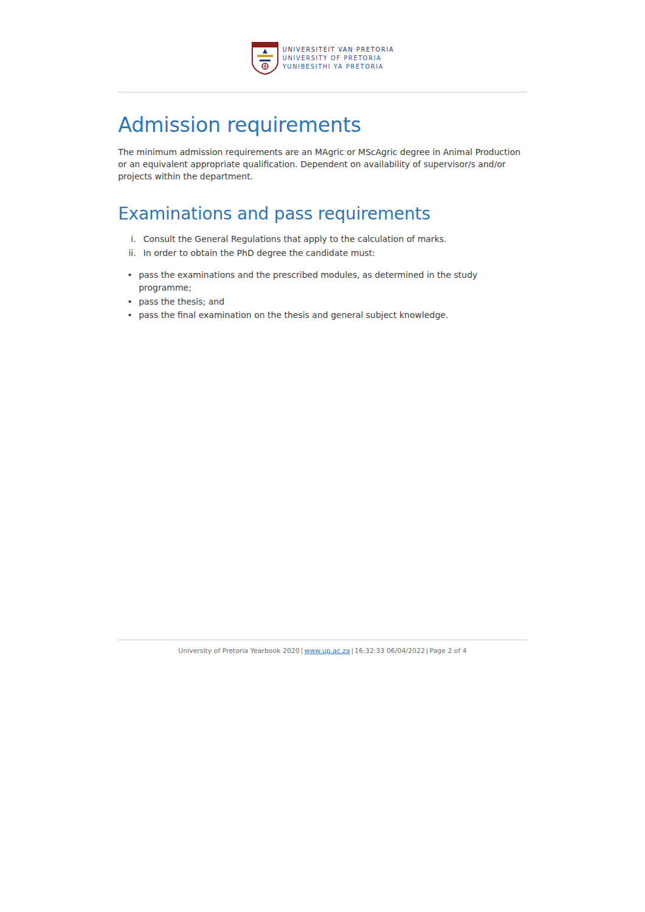Universiteit van Pretoria
University of Pretoria
Yunibesithi ya Pretoria
Admission requirements
The minimum admission requirements are an MAgric or MScAgric degree in Animal Production or an equivalent appropriate qualification. Dependent on availability of supervisor/s and/or projects within the department.
Examinations and pass requirements
Consult the General Regulations that apply to the calculation of marks.
In order to obtain the PhD degree the candidate must:
pass the examinations and the prescribed modules, as determined in the study programme;
pass the thesis; and
pass the final examination on the thesis and general subject knowledge.
University of Pretoria Yearbook 2020|www.up.ac.za|16:32:33 06/04/2022|Page 2 of 4